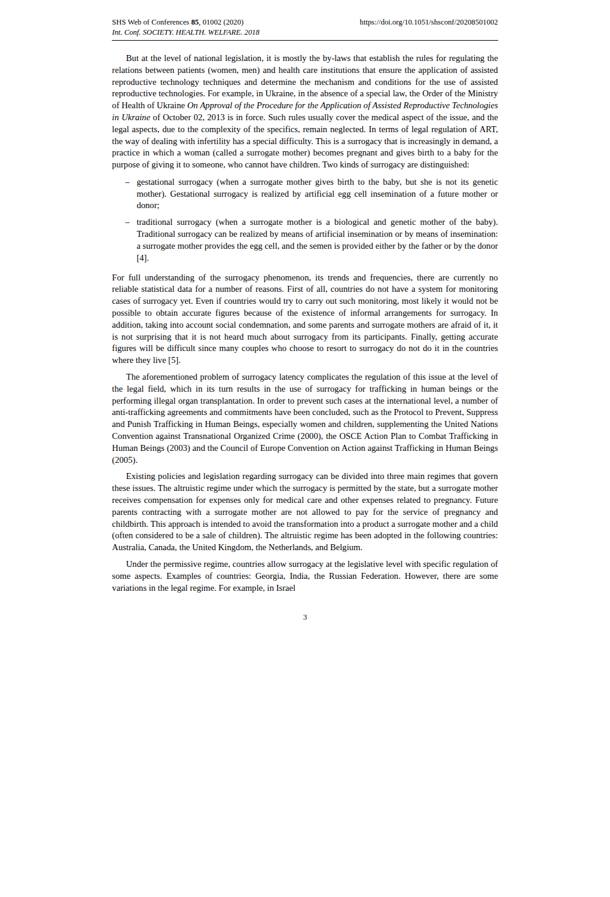SHS Web of Conferences 85, 01002 (2020)
https://doi.org/10.1051/shsconf/20208501002
Int. Conf. SOCIETY. HEALTH. WELFARE. 2018
But at the level of national legislation, it is mostly the by-laws that establish the rules for regulating the relations between patients (women, men) and health care institutions that ensure the application of assisted reproductive technology techniques and determine the mechanism and conditions for the use of assisted reproductive technologies. For example, in Ukraine, in the absence of a special law, the Order of the Ministry of Health of Ukraine On Approval of the Procedure for the Application of Assisted Reproductive Technologies in Ukraine of October 02, 2013 is in force. Such rules usually cover the medical aspect of the issue, and the legal aspects, due to the complexity of the specifics, remain neglected. In terms of legal regulation of ART, the way of dealing with infertility has a special difficulty. This is a surrogacy that is increasingly in demand, a practice in which a woman (called a surrogate mother) becomes pregnant and gives birth to a baby for the purpose of giving it to someone, who cannot have children. Two kinds of surrogacy are distinguished:
gestational surrogacy (when a surrogate mother gives birth to the baby, but she is not its genetic mother). Gestational surrogacy is realized by artificial egg cell insemination of a future mother or donor;
traditional surrogacy (when a surrogate mother is a biological and genetic mother of the baby). Traditional surrogacy can be realized by means of artificial insemination or by means of insemination: a surrogate mother provides the egg cell, and the semen is provided either by the father or by the donor [4].
For full understanding of the surrogacy phenomenon, its trends and frequencies, there are currently no reliable statistical data for a number of reasons. First of all, countries do not have a system for monitoring cases of surrogacy yet. Even if countries would try to carry out such monitoring, most likely it would not be possible to obtain accurate figures because of the existence of informal arrangements for surrogacy. In addition, taking into account social condemnation, and some parents and surrogate mothers are afraid of it, it is not surprising that it is not heard much about surrogacy from its participants. Finally, getting accurate figures will be difficult since many couples who choose to resort to surrogacy do not do it in the countries where they live [5].
The aforementioned problem of surrogacy latency complicates the regulation of this issue at the level of the legal field, which in its turn results in the use of surrogacy for trafficking in human beings or the performing illegal organ transplantation. In order to prevent such cases at the international level, a number of anti-trafficking agreements and commitments have been concluded, such as the Protocol to Prevent, Suppress and Punish Trafficking in Human Beings, especially women and children, supplementing the United Nations Convention against Transnational Organized Crime (2000), the OSCE Action Plan to Combat Trafficking in Human Beings (2003) and the Council of Europe Convention on Action against Trafficking in Human Beings (2005).
Existing policies and legislation regarding surrogacy can be divided into three main regimes that govern these issues. The altruistic regime under which the surrogacy is permitted by the state, but a surrogate mother receives compensation for expenses only for medical care and other expenses related to pregnancy. Future parents contracting with a surrogate mother are not allowed to pay for the service of pregnancy and childbirth. This approach is intended to avoid the transformation into a product a surrogate mother and a child (often considered to be a sale of children). The altruistic regime has been adopted in the following countries: Australia, Canada, the United Kingdom, the Netherlands, and Belgium.
Under the permissive regime, countries allow surrogacy at the legislative level with specific regulation of some aspects. Examples of countries: Georgia, India, the Russian Federation. However, there are some variations in the legal regime. For example, in Israel
3